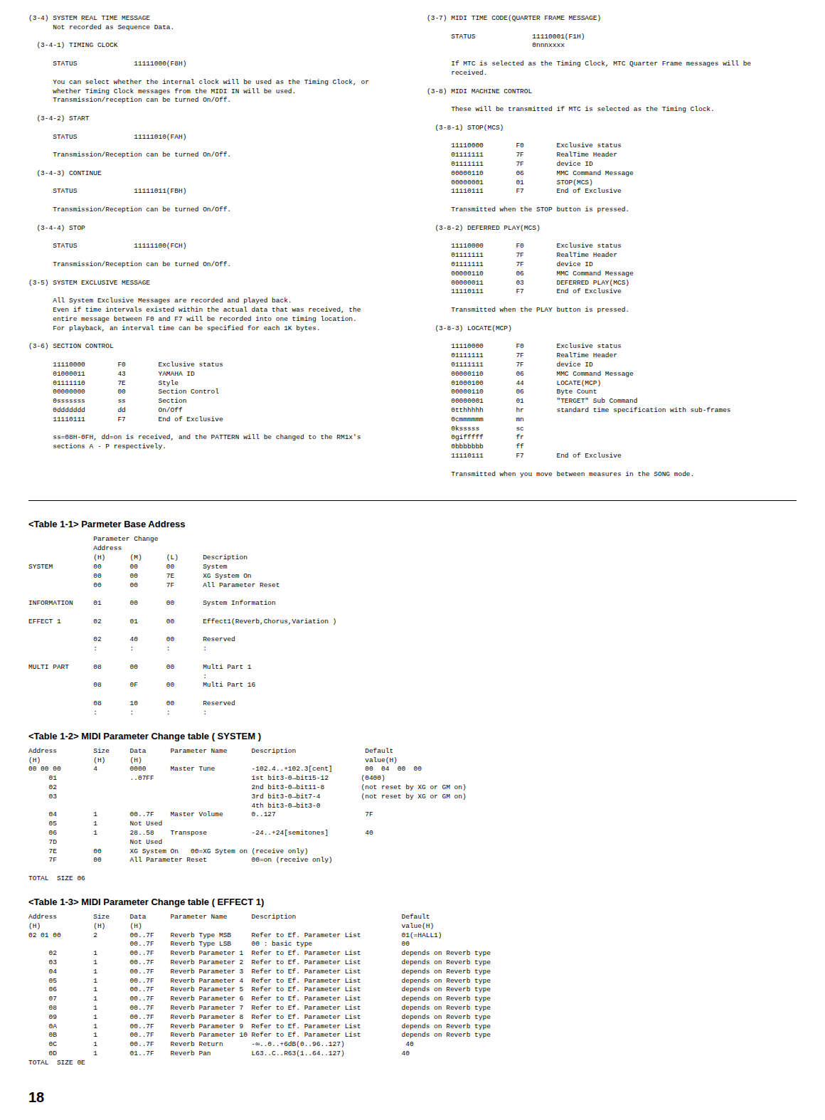(3-4) SYSTEM REAL TIME MESSAGE
      Not recorded as Sequence Data.

  (3-4-1) TIMING CLOCK

      STATUS              11111000(F8H)

      You can select whether the internal clock will be used as the Timing Clock, or
      whether Timing Clock messages from the MIDI IN will be used.
      Transmission/reception can be turned On/Off.

  (3-4-2) START

      STATUS              11111010(FAH)

      Transmission/Reception can be turned On/Off.

  (3-4-3) CONTINUE

      STATUS              11111011(FBH)

      Transmission/Reception can be turned On/Off.

  (3-4-4) STOP

      STATUS              11111100(FCH)

      Transmission/Reception can be turned On/Off.

(3-5) SYSTEM EXCLUSIVE MESSAGE

      All System Exclusive Messages are recorded and played back.
      Even if time intervals existed within the actual data that was received, the
      entire message between F0 and F7 will be recorded into one timing location.
      For playback, an interval time can be specified for each 1K bytes.

(3-6) SECTION CONTROL

      11110000        F0        Exclusive status
      01000011        43        YAMAHA ID
      01111110        7E        Style
      00000000        00        Section Control
      0sssssss        ss        Section
      0ddddddd        dd        On/Off
      11110111        F7        End of Exclusive

      ss=08H-0FH, dd=on is received, and the PATTERN will be changed to the RM1x's
      sections A - P respectively.
(3-7) MIDI TIME CODE(QUARTER FRAME MESSAGE)

      STATUS              11110001(F1H)
                          0nnnxxxx

      If MTC is selected as the Timing Clock, MTC Quarter Frame messages will be
      received.

(3-8) MIDI MACHINE CONTROL

      These will be transmitted if MTC is selected as the Timing Clock.

  (3-8-1) STOP(MCS)

      11110000        F0        Exclusive status
      01111111        7F        RealTime Header
      01111111        7F        device ID
      00000110        06        MMC Command Message
      00000001        01        STOP(MCS)
      11110111        F7        End of Exclusive

      Transmitted when the STOP button is pressed.

  (3-8-2) DEFERRED PLAY(MCS)

      11110000        F0        Exclusive status
      01111111        7F        RealTime Header
      01111111        7F        device ID
      00000110        06        MMC Command Message
      00000011        03        DEFERRED PLAY(MCS)
      11110111        F7        End of Exclusive

      Transmitted when the PLAY button is pressed.

  (3-8-3) LOCATE(MCP)

      11110000        F0        Exclusive status
      01111111        7F        RealTime Header
      01111111        7F        device ID
      00000110        06        MMC Command Message
      01000100        44        LOCATE(MCP)
      00000110        06        Byte Count
      00000001        01        "TERGET" Sub Command
      0tthhhhh        hr        standard time specification with sub-frames
      0cmmmmmm        mn
      0ksssss         sc
      0gifffff        fr
      0bbbbbbb        ff
      11110111        F7        End of Exclusive

      Transmitted when you move between measures in the SONG mode.
<Table 1-1> Parmeter Base Address
                Parameter Change
                Address
                (H)      (M)      (L)      Description
SYSTEM          00       00       00       System
                00       00       7E       XG System On
                00       00       7F       All Parameter Reset

INFORMATION     01       00       00       System Information

EFFECT 1        02       01       00       Effect1(Reverb,Chorus,Variation )

                02       40       00       Reserved
                :        :        :        :

MULTI PART      08       00       00       Multi Part 1
                                           :
                08       0F       00       Multi Part 16

                08       10       00       Reserved
                :        :        :        :
<Table 1-2> MIDI Parameter Change table ( SYSTEM )
Address         Size     Data      Parameter Name      Description                 Default
(H)             (H)      (H)                                                       value(H)
00 00 00        4        0000      Master Tune         -102.4..+102.3[cent]        00  04  00  00
     01                  ..07FF                        1st bit3-0→bit15-12        (0400)
     02                                                2nd bit3-0→bit11-8         (not reset by XG or GM on)
     03                                                3rd bit3-0→bit7-4          (not reset by XG or GM on)
                                                       4th bit3-0→bit3-0
     04         1        00..7F    Master Volume       0..127                      7F
     05         1        Not Used
     06         1        28..58    Transpose           -24..+24[semitones]         40
     7D                  Not Used
     7E         00       XG System On   00=XG Sytem on (receive only)
     7F         00       All Parameter Reset           00=on (receive only)

TOTAL  SIZE 06
<Table 1-3> MIDI Parameter Change table ( EFFECT 1)
Address         Size     Data      Parameter Name      Description                          Default
(H)             (H)      (H)                                                                value(H)
02 01 00        2        00..7F    Reverb Type MSB     Refer to Ef. Parameter List          01(=HALL1)
                         00..7F    Reverb Type LSB     00 : basic type                      00
     02         1        00..7F    Reverb Parameter 1  Refer to Ef. Parameter List          depends on Reverb type
     03         1        00..7F    Reverb Parameter 2  Refer to Ef. Parameter List          depends on Reverb type
     04         1        00..7F    Reverb Parameter 3  Refer to Ef. Parameter List          depends on Reverb type
     05         1        00..7F    Reverb Parameter 4  Refer to Ef. Parameter List          depends on Reverb type
     06         1        00..7F    Reverb Parameter 5  Refer to Ef. Parameter List          depends on Reverb type
     07         1        00..7F    Reverb Parameter 6  Refer to Ef. Parameter List          depends on Reverb type
     08         1        00..7F    Reverb Parameter 7  Refer to Ef. Parameter List          depends on Reverb type
     09         1        00..7F    Reverb Parameter 8  Refer to Ef. Parameter List          depends on Reverb type
     0A         1        00..7F    Reverb Parameter 9  Refer to Ef. Parameter List          depends on Reverb type
     0B         1        00..7F    Reverb Parameter 10 Refer to Ef. Parameter List          depends on Reverb type
     0C         1        00..7F    Reverb Return       -∞..0..+6dB(0..96..127)               40
     0D         1        01..7F    Reverb Pan          L63..C..R63(1..64..127)              40
TOTAL  SIZE 0E
18